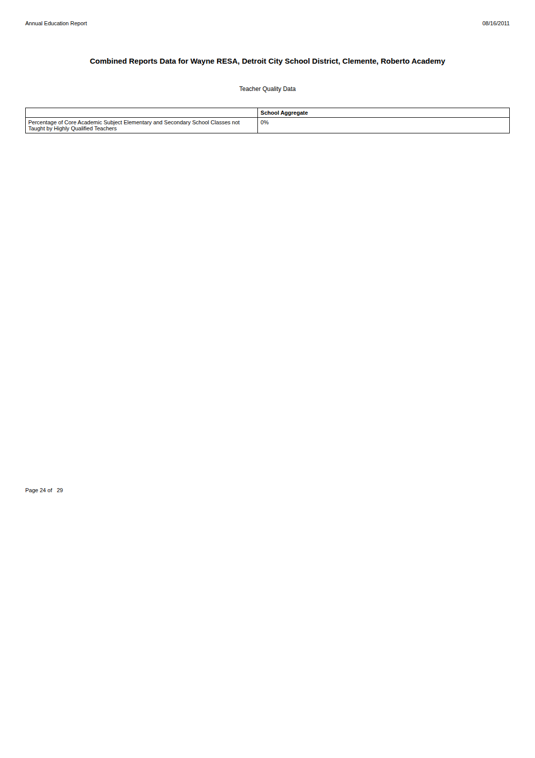Annual Education Report
08/16/2011
Combined Reports Data for Wayne RESA, Detroit City School District, Clemente, Roberto Academy
Teacher Quality Data
| | School Aggregate |
| Percentage of Core Academic Subject Elementary and Secondary School Classes not Taught by Highly Qualified Teachers | 0% |
Page 24 of 29